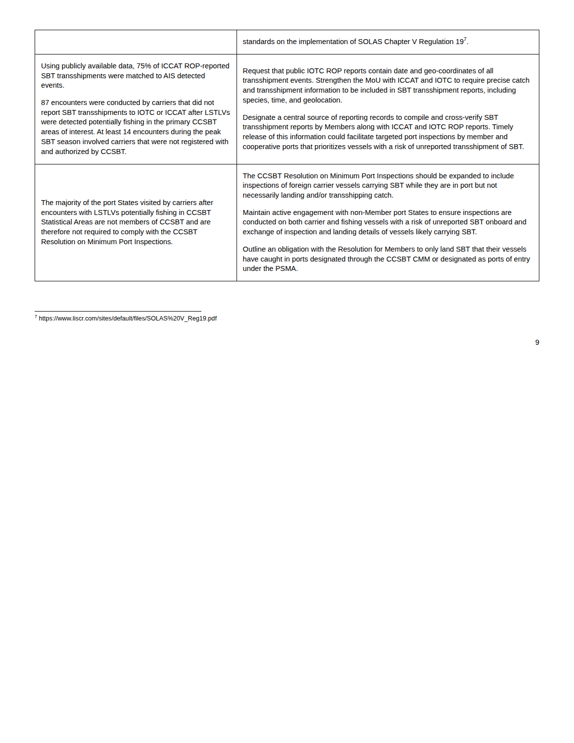| | standards on the implementation of SOLAS Chapter V Regulation 19 7 . |
| Using publicly available data, 75% of ICCAT ROP-reported SBT transshipments were matched to AIS detected events. 87 encounters were conducted by carriers that did not report SBT transshipments to IOTC or ICCAT after LSTLVs were detected potentially fishing in the primary CCSBT areas of interest. At least 14 encounters during the peak SBT season involved carriers that were not registered with and authorized by CCSBT. | Request that public IOTC ROP reports contain date and geo-coordinates of all transshipment events. Strengthen the MoU with ICCAT and IOTC to require precise catch and transshipment information to be included in SBT transshipment reports, including species, time, and geolocation. Designate a central source of reporting records to compile and cross-verify SBT transshipment reports by Members along with ICCAT and IOTC ROP reports. Timely release of this information could facilitate targeted port inspections by member and cooperative ports that prioritizes vessels with a risk of unreported transshipment of SBT. |
| The majority of the port States visited by carriers after encounters with LSTLVs potentially fishing in CCSBT Statistical Areas are not members of CCSBT and are therefore not required to comply with the CCSBT Resolution on Minimum Port Inspections. | The CCSBT Resolution on Minimum Port Inspections should be expanded to include inspections of foreign carrier vessels carrying SBT while they are in port but not necessarily landing and/or transshipping catch. Maintain active engagement with non-Member port States to ensure inspections are conducted on both carrier and fishing vessels with a risk of unreported SBT onboard and exchange of inspection and landing details of vessels likely carrying SBT. Outline an obligation with the Resolution for Members to only land SBT that their vessels have caught in ports designated through the CCSBT CMM or designated as ports of entry under the PSMA. |
7 https://www.liscr.com/sites/default/files/SOLAS%20V_Reg19.pdf
9